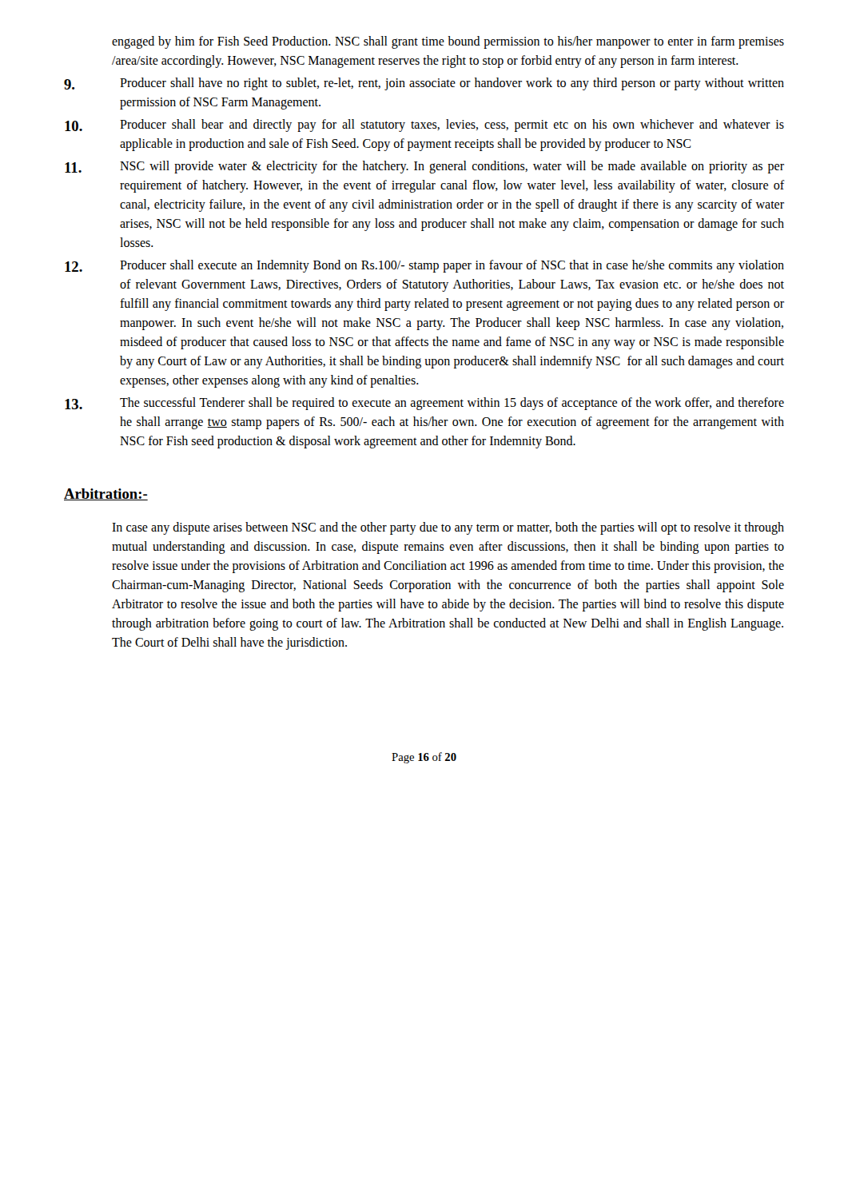engaged by him for Fish Seed Production. NSC shall grant time bound permission to his/her manpower to enter in farm premises /area/site accordingly. However, NSC Management reserves the right to stop or forbid entry of any person in farm interest.
9. Producer shall have no right to sublet, re-let, rent, join associate or handover work to any third person or party without written permission of NSC Farm Management.
10. Producer shall bear and directly pay for all statutory taxes, levies, cess, permit etc on his own whichever and whatever is applicable in production and sale of Fish Seed. Copy of payment receipts shall be provided by producer to NSC
11. NSC will provide water & electricity for the hatchery. In general conditions, water will be made available on priority as per requirement of hatchery. However, in the event of irregular canal flow, low water level, less availability of water, closure of canal, electricity failure, in the event of any civil administration order or in the spell of draught if there is any scarcity of water arises, NSC will not be held responsible for any loss and producer shall not make any claim, compensation or damage for such losses.
12. Producer shall execute an Indemnity Bond on Rs.100/- stamp paper in favour of NSC that in case he/she commits any violation of relevant Government Laws, Directives, Orders of Statutory Authorities, Labour Laws, Tax evasion etc. or he/she does not fulfill any financial commitment towards any third party related to present agreement or not paying dues to any related person or manpower. In such event he/she will not make NSC a party. The Producer shall keep NSC harmless. In case any violation, misdeed of producer that caused loss to NSC or that affects the name and fame of NSC in any way or NSC is made responsible by any Court of Law or any Authorities, it shall be binding upon producer& shall indemnify NSC for all such damages and court expenses, other expenses along with any kind of penalties.
13. The successful Tenderer shall be required to execute an agreement within 15 days of acceptance of the work offer, and therefore he shall arrange two stamp papers of Rs. 500/- each at his/her own. One for execution of agreement for the arrangement with NSC for Fish seed production & disposal work agreement and other for Indemnity Bond.
Arbitration:-
In case any dispute arises between NSC and the other party due to any term or matter, both the parties will opt to resolve it through mutual understanding and discussion. In case, dispute remains even after discussions, then it shall be binding upon parties to resolve issue under the provisions of Arbitration and Conciliation act 1996 as amended from time to time. Under this provision, the Chairman-cum-Managing Director, National Seeds Corporation with the concurrence of both the parties shall appoint Sole Arbitrator to resolve the issue and both the parties will have to abide by the decision. The parties will bind to resolve this dispute through arbitration before going to court of law. The Arbitration shall be conducted at New Delhi and shall in English Language. The Court of Delhi shall have the jurisdiction.
Page 16 of 20